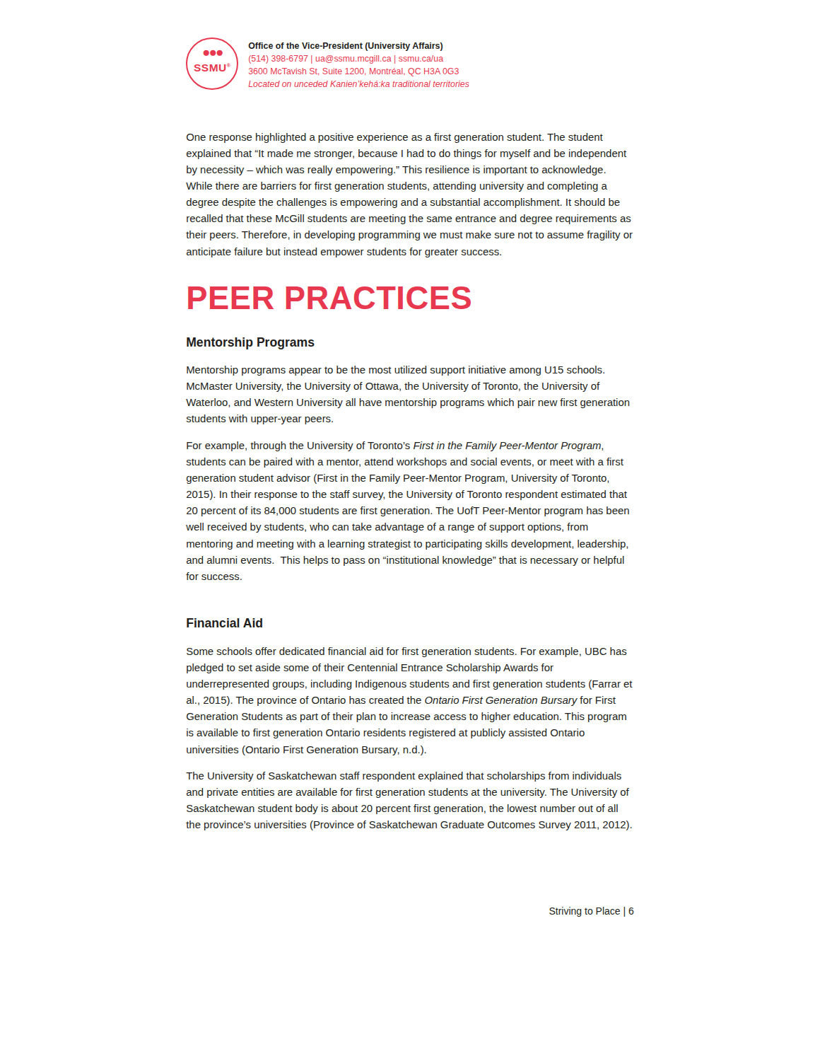●●●
SSMU®
Office of the Vice-President (University Affairs)
(514) 398-6797 | ua@ssmu.mcgill.ca | ssmu.ca/ua
3600 McTavish St, Suite 1200, Montréal, QC H3A 0G3
Located on unceded Kanien’kehá:ka traditional territories
One response highlighted a positive experience as a first generation student. The student explained that “It made me stronger, because I had to do things for myself and be independent by necessity – which was really empowering.” This resilience is important to acknowledge. While there are barriers for first generation students, attending university and completing a degree despite the challenges is empowering and a substantial accomplishment. It should be recalled that these McGill students are meeting the same entrance and degree requirements as their peers. Therefore, in developing programming we must make sure not to assume fragility or anticipate failure but instead empower students for greater success.
PEER PRACTICES
Mentorship Programs
Mentorship programs appear to be the most utilized support initiative among U15 schools. McMaster University, the University of Ottawa, the University of Toronto, the University of Waterloo, and Western University all have mentorship programs which pair new first generation students with upper-year peers.
For example, through the University of Toronto’s First in the Family Peer-Mentor Program, students can be paired with a mentor, attend workshops and social events, or meet with a first generation student advisor (First in the Family Peer-Mentor Program, University of Toronto, 2015). In their response to the staff survey, the University of Toronto respondent estimated that 20 percent of its 84,000 students are first generation. The UofT Peer-Mentor program has been well received by students, who can take advantage of a range of support options, from mentoring and meeting with a learning strategist to participating skills development, leadership, and alumni events. This helps to pass on “institutional knowledge” that is necessary or helpful for success.
Financial Aid
Some schools offer dedicated financial aid for first generation students. For example, UBC has pledged to set aside some of their Centennial Entrance Scholarship Awards for underrepresented groups, including Indigenous students and first generation students (Farrar et al., 2015). The province of Ontario has created the Ontario First Generation Bursary for First Generation Students as part of their plan to increase access to higher education. This program is available to first generation Ontario residents registered at publicly assisted Ontario universities (Ontario First Generation Bursary, n.d.).
The University of Saskatchewan staff respondent explained that scholarships from individuals and private entities are available for first generation students at the university. The University of Saskatchewan student body is about 20 percent first generation, the lowest number out of all the province’s universities (Province of Saskatchewan Graduate Outcomes Survey 2011, 2012).
Striving to Place | 6